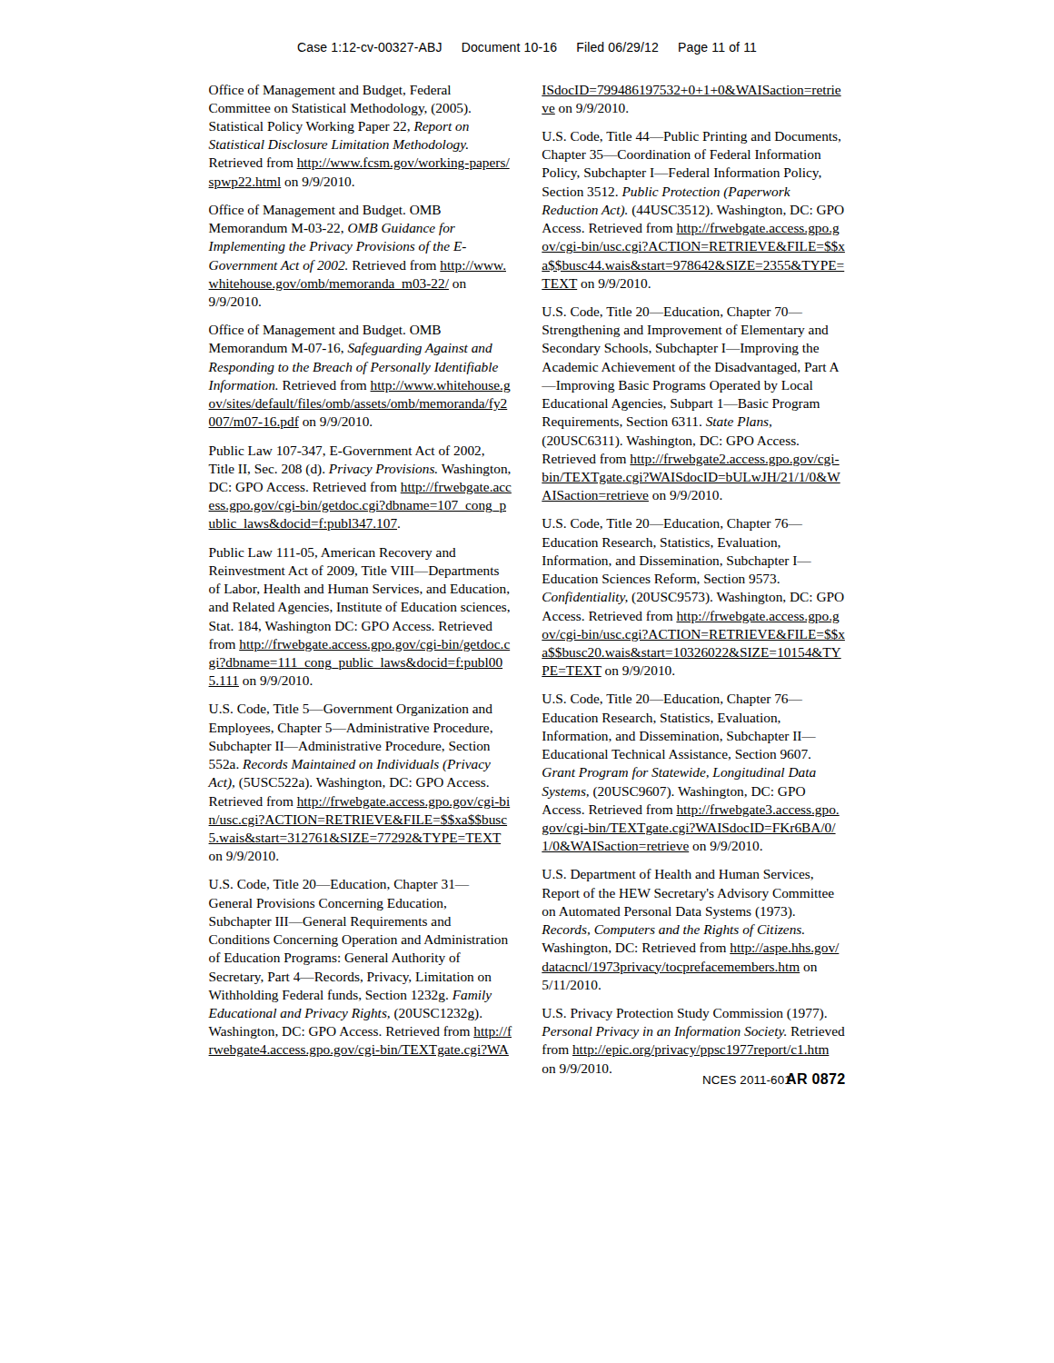Case 1:12-cv-00327-ABJ Document 10-16 Filed 06/29/12 Page 11 of 11
Office of Management and Budget, Federal Committee on Statistical Methodology, (2005). Statistical Policy Working Paper 22, Report on Statistical Disclosure Limitation Methodology. Retrieved from http://www.fcsm.gov/working-papers/spwp22.html on 9/9/2010.
Office of Management and Budget. OMB Memorandum M-03-22, OMB Guidance for Implementing the Privacy Provisions of the E-Government Act of 2002. Retrieved from http://www.whitehouse.gov/omb/memoranda_m03-22/ on 9/9/2010.
Office of Management and Budget. OMB Memorandum M-07-16, Safeguarding Against and Responding to the Breach of Personally Identifiable Information. Retrieved from http://www.whitehouse.gov/sites/default/files/omb/assets/omb/memoranda/fy2007/m07-16.pdf on 9/9/2010.
Public Law 107-347, E-Government Act of 2002, Title II, Sec. 208 (d). Privacy Provisions. Washington, DC: GPO Access. Retrieved from http://frwebgate.access.gpo.gov/cgi-bin/getdoc.cgi?dbname=107_cong_public_laws&docid=f:publ347.107.
Public Law 111-05, American Recovery and Reinvestment Act of 2009, Title VIII—Departments of Labor, Health and Human Services, and Education, and Related Agencies, Institute of Education sciences, Stat. 184, Washington DC: GPO Access. Retrieved from http://frwebgate.access.gpo.gov/cgi-bin/getdoc.cgi?dbname=111_cong_public_laws&docid=f:publ005.111 on 9/9/2010.
U.S. Code, Title 5—Government Organization and Employees, Chapter 5—Administrative Procedure, Subchapter II—Administrative Procedure, Section 552a. Records Maintained on Individuals (Privacy Act), (5USC522a). Washington, DC: GPO Access. Retrieved from http://frwebgate.access.gpo.gov/cgi-bin/usc.cgi?ACTION=RETRIEVE&FILE=$$xa$$busc5.wais&start=312761&SIZE=77292&TYPE=TEXT on 9/9/2010.
U.S. Code, Title 20—Education, Chapter 31—General Provisions Concerning Education, Subchapter III—General Requirements and Conditions Concerning Operation and Administration of Education Programs: General Authority of Secretary, Part 4—Records, Privacy, Limitation on Withholding Federal funds, Section 1232g. Family Educational and Privacy Rights, (20USC1232g). Washington, DC: GPO Access. Retrieved from http://frwebgate4.access.gpo.gov/cgi-bin/TEXTgate.cgi?WAISdocID=799486197532+0+1+0&WAISaction=retrieve on 9/9/2010.
U.S. Code, Title 44—Public Printing and Documents, Chapter 35—Coordination of Federal Information Policy, Subchapter I—Federal Information Policy, Section 3512. Public Protection (Paperwork Reduction Act). (44USC3512). Washington, DC: GPO Access. Retrieved from http://frwebgate.access.gpo.gov/cgi-bin/usc.cgi?ACTION=RETRIEVE&FILE=$$xa$$busc44.wais&start=978642&SIZE=2355&TYPE=TEXT on 9/9/2010.
U.S. Code, Title 20—Education, Chapter 70—Strengthening and Improvement of Elementary and Secondary Schools, Subchapter I—Improving the Academic Achievement of the Disadvantaged, Part A—Improving Basic Programs Operated by Local Educational Agencies, Subpart 1—Basic Program Requirements, Section 6311. State Plans, (20USC6311). Washington, DC: GPO Access. Retrieved from http://frwebgate2.access.gpo.gov/cgi-bin/TEXTgate.cgi?WAISdocID=bULwJH/21/1/0&WAISaction=retrieve on 9/9/2010.
U.S. Code, Title 20—Education, Chapter 76—Education Research, Statistics, Evaluation, Information, and Dissemination, Subchapter I—Education Sciences Reform, Section 9573. Confidentiality, (20USC9573). Washington, DC: GPO Access. Retrieved from http://frwebgate.access.gpo.gov/cgi-bin/usc.cgi?ACTION=RETRIEVE&FILE=$$xa$$busc20.wais&start=10326022&SIZE=10154&TYPE=TEXT on 9/9/2010.
U.S. Code, Title 20—Education, Chapter 76—Education Research, Statistics, Evaluation, Information, and Dissemination, Subchapter II—Educational Technical Assistance, Section 9607. Grant Program for Statewide, Longitudinal Data Systems, (20USC9607). Washington, DC: GPO Access. Retrieved from http://frwebgate3.access.gpo.gov/cgi-bin/TEXTgate.cgi?WAISdocID=FKr6BA/0/1/0&WAISaction=retrieve on 9/9/2010.
U.S. Department of Health and Human Services, Report of the HEW Secretary's Advisory Committee on Automated Personal Data Systems (1973). Records, Computers and the Rights of Citizens. Washington, DC: Retrieved from http://aspe.hhs.gov/datacncl/1973privacy/tocprefacemembers.htm on 5/11/2010.
U.S. Privacy Protection Study Commission (1977). Personal Privacy in an Information Society. Retrieved from http://epic.org/privacy/ppsc1977report/c1.htm on 9/9/2010.
NCES 2011-601AR 0872